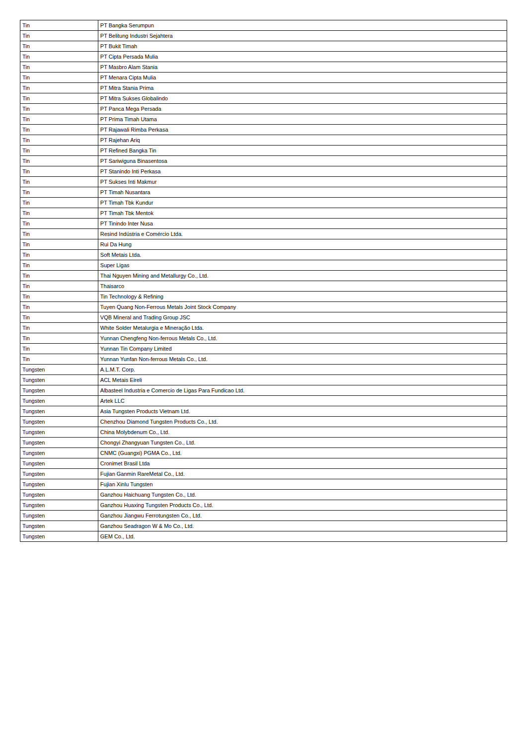| Tin | PT Bangka Serumpun |
| Tin | PT Belitung Industri Sejahtera |
| Tin | PT Bukit Timah |
| Tin | PT Cipta Persada Mulia |
| Tin | PT Masbro Alam Stania |
| Tin | PT Menara Cipta Mulia |
| Tin | PT Mitra Stania Prima |
| Tin | PT Mitra Sukses Globalindo |
| Tin | PT Panca Mega Persada |
| Tin | PT Prima Timah Utama |
| Tin | PT Rajawali Rimba Perkasa |
| Tin | PT Rajehan Ariq |
| Tin | PT Refined Bangka Tin |
| Tin | PT Sariwiguna Binasentosa |
| Tin | PT Stanindo Inti Perkasa |
| Tin | PT Sukses Inti Makmur |
| Tin | PT Timah Nusantara |
| Tin | PT Timah Tbk Kundur |
| Tin | PT Timah Tbk Mentok |
| Tin | PT Tinindo Inter Nusa |
| Tin | Resind Indústria e Comércio Ltda. |
| Tin | Rui Da Hung |
| Tin | Soft Metais Ltda. |
| Tin | Super Ligas |
| Tin | Thai Nguyen Mining and Metallurgy Co., Ltd. |
| Tin | Thaisarco |
| Tin | Tin Technology & Refining |
| Tin | Tuyen Quang Non-Ferrous Metals Joint Stock Company |
| Tin | VQB Mineral and Trading Group JSC |
| Tin | White Solder Metalurgia e Mineração Ltda. |
| Tin | Yunnan Chengfeng Non-ferrous Metals Co., Ltd. |
| Tin | Yunnan Tin Company Limited |
| Tin | Yunnan Yunfan Non-ferrous Metals Co., Ltd. |
| Tungsten | A.L.M.T. Corp. |
| Tungsten | ACL Metais Eireli |
| Tungsten | Albasteel Industria e Comercio de Ligas Para Fundicao Ltd. |
| Tungsten | Artek LLC |
| Tungsten | Asia Tungsten Products Vietnam Ltd. |
| Tungsten | Chenzhou Diamond Tungsten Products Co., Ltd. |
| Tungsten | China Molybdenum Co., Ltd. |
| Tungsten | Chongyi Zhangyuan Tungsten Co., Ltd. |
| Tungsten | CNMC (Guangxi) PGMA Co., Ltd. |
| Tungsten | Cronimet Brasil Ltda |
| Tungsten | Fujian Ganmin RareMetal Co., Ltd. |
| Tungsten | Fujian Xinlu Tungsten |
| Tungsten | Ganzhou Haichuang Tungsten Co., Ltd. |
| Tungsten | Ganzhou Huaxing Tungsten Products Co., Ltd. |
| Tungsten | Ganzhou Jiangwu Ferrotungsten Co., Ltd. |
| Tungsten | Ganzhou Seadragon W & Mo Co., Ltd. |
| Tungsten | GEM Co., Ltd. |